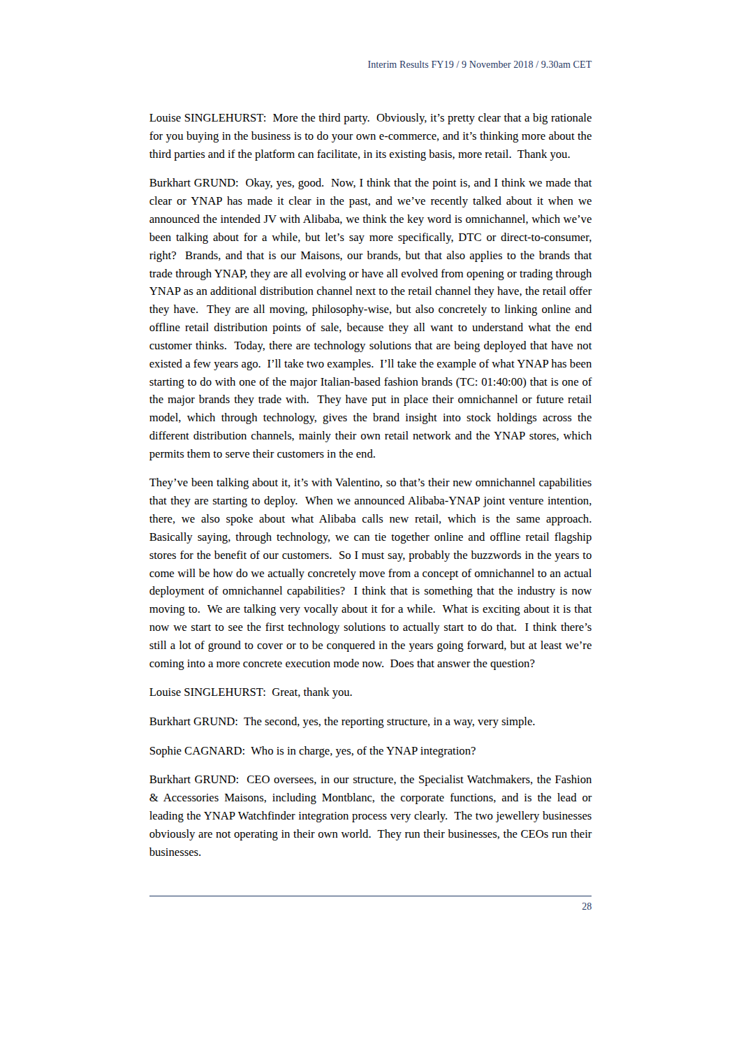Interim Results FY19 / 9 November 2018 / 9.30am CET
Louise SINGLEHURST: More the third party. Obviously, it’s pretty clear that a big rationale for you buying in the business is to do your own e-commerce, and it’s thinking more about the third parties and if the platform can facilitate, in its existing basis, more retail. Thank you.
Burkhart GRUND: Okay, yes, good. Now, I think that the point is, and I think we made that clear or YNAP has made it clear in the past, and we’ve recently talked about it when we announced the intended JV with Alibaba, we think the key word is omnichannel, which we’ve been talking about for a while, but let’s say more specifically, DTC or direct-to-consumer, right? Brands, and that is our Maisons, our brands, but that also applies to the brands that trade through YNAP, they are all evolving or have all evolved from opening or trading through YNAP as an additional distribution channel next to the retail channel they have, the retail offer they have. They are all moving, philosophy-wise, but also concretely to linking online and offline retail distribution points of sale, because they all want to understand what the end customer thinks. Today, there are technology solutions that are being deployed that have not existed a few years ago. I’ll take two examples. I’ll take the example of what YNAP has been starting to do with one of the major Italian-based fashion brands (TC: 01:40:00) that is one of the major brands they trade with. They have put in place their omnichannel or future retail model, which through technology, gives the brand insight into stock holdings across the different distribution channels, mainly their own retail network and the YNAP stores, which permits them to serve their customers in the end.
They’ve been talking about it, it’s with Valentino, so that’s their new omnichannel capabilities that they are starting to deploy. When we announced Alibaba-YNAP joint venture intention, there, we also spoke about what Alibaba calls new retail, which is the same approach. Basically saying, through technology, we can tie together online and offline retail flagship stores for the benefit of our customers. So I must say, probably the buzzwords in the years to come will be how do we actually concretely move from a concept of omnichannel to an actual deployment of omnichannel capabilities? I think that is something that the industry is now moving to. We are talking very vocally about it for a while. What is exciting about it is that now we start to see the first technology solutions to actually start to do that. I think there’s still a lot of ground to cover or to be conquered in the years going forward, but at least we’re coming into a more concrete execution mode now. Does that answer the question?
Louise SINGLEHURST: Great, thank you.
Burkhart GRUND: The second, yes, the reporting structure, in a way, very simple.
Sophie CAGNARD: Who is in charge, yes, of the YNAP integration?
Burkhart GRUND: CEO oversees, in our structure, the Specialist Watchmakers, the Fashion & Accessories Maisons, including Montblanc, the corporate functions, and is the lead or leading the YNAP Watchfinder integration process very clearly. The two jewellery businesses obviously are not operating in their own world. They run their businesses, the CEOs run their businesses.
28